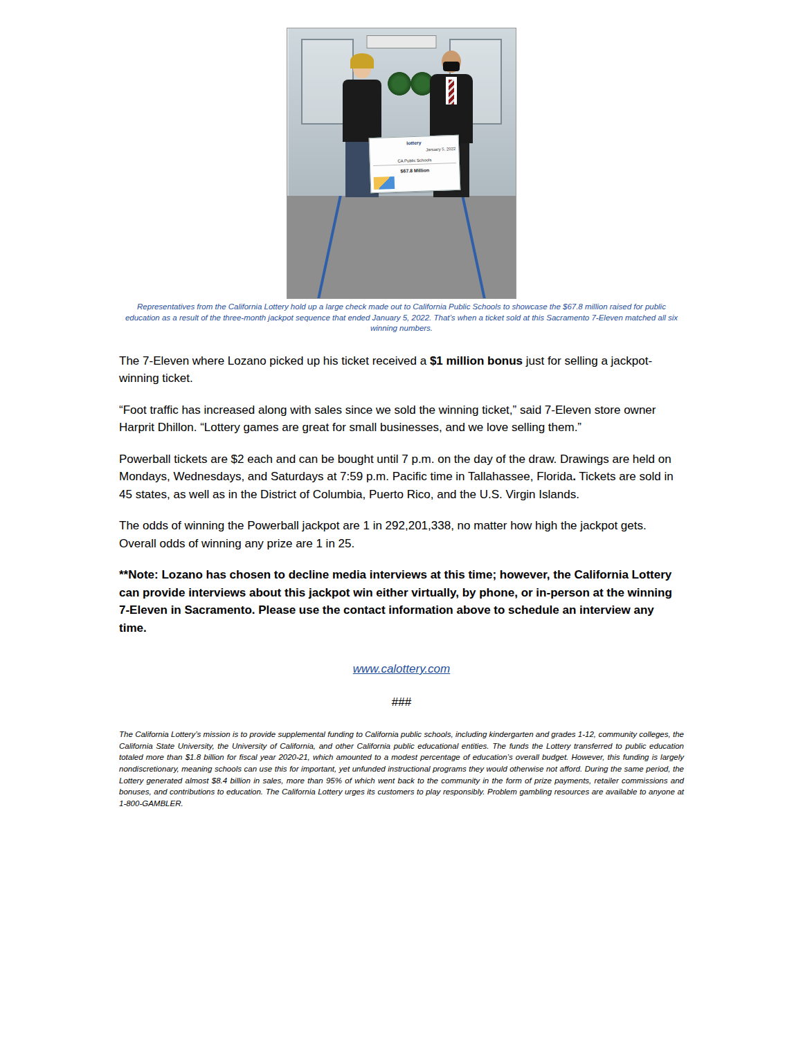lottery
January 5, 2022
CA Public Schools
$67.8 Million
Representatives from the California Lottery hold up a large check made out to California Public Schools to showcase the $67.8 million raised for public education as a result of the three-month jackpot sequence that ended January 5, 2022. That’s when a ticket sold at this Sacramento 7-Eleven matched all six winning numbers.
The 7-Eleven where Lozano picked up his ticket received a $1 million bonus just for selling a jackpot-winning ticket.
“Foot traffic has increased along with sales since we sold the winning ticket,” said 7-Eleven store owner Harprit Dhillon. “Lottery games are great for small businesses, and we love selling them.”
Powerball tickets are $2 each and can be bought until 7 p.m. on the day of the draw. Drawings are held on Mondays, Wednesdays, and Saturdays at 7:59 p.m. Pacific time in Tallahassee, Florida. Tickets are sold in 45 states, as well as in the District of Columbia, Puerto Rico, and the U.S. Virgin Islands.
The odds of winning the Powerball jackpot are 1 in 292,201,338, no matter how high the jackpot gets. Overall odds of winning any prize are 1 in 25.
**Note: Lozano has chosen to decline media interviews at this time; however, the California Lottery can provide interviews about this jackpot win either virtually, by phone, or in-person at the winning 7-Eleven in Sacramento. Please use the contact information above to schedule an interview any time.
www.calottery.com
###
The California Lottery’s mission is to provide supplemental funding to California public schools, including kindergarten and grades 1-12, community colleges, the California State University, the University of California, and other California public educational entities. The funds the Lottery transferred to public education totaled more than $1.8 billion for fiscal year 2020-21, which amounted to a modest percentage of education’s overall budget. However, this funding is largely nondiscretionary, meaning schools can use this for important, yet unfunded instructional programs they would otherwise not afford. During the same period, the Lottery generated almost $8.4 billion in sales, more than 95% of which went back to the community in the form of prize payments, retailer commissions and bonuses, and contributions to education. The California Lottery urges its customers to play responsibly. Problem gambling resources are available to anyone at 1-800-GAMBLER.